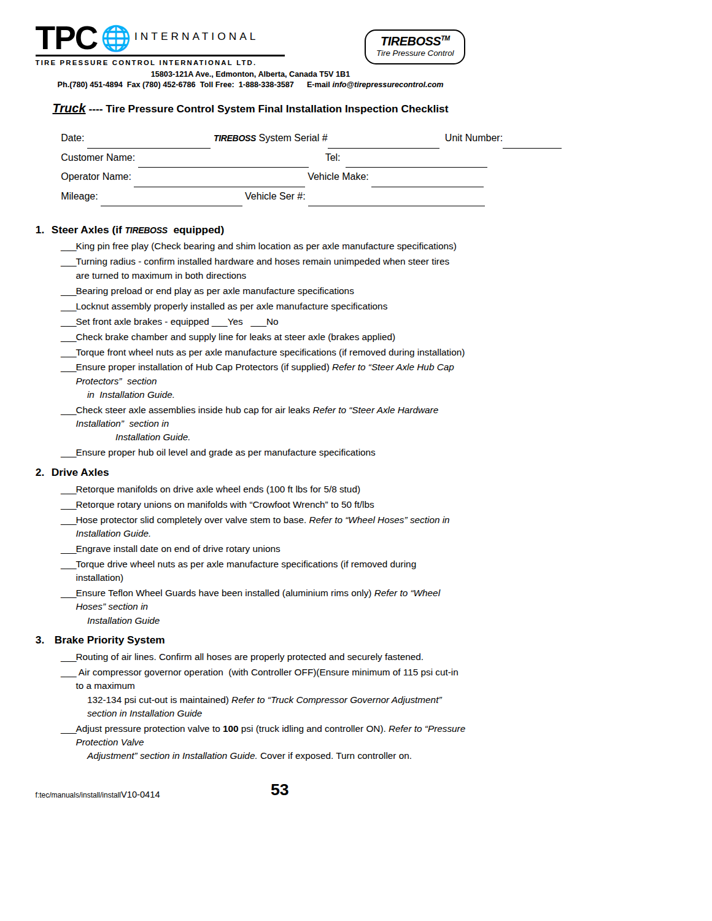TPC 🌐 INTERNATIONAL
TIRE PRESSURE CONTROL INTERNATIONAL LTD.
TIREBOSSTM
Tire Pressure Control
15803-121A Ave., Edmonton, Alberta, Canada T5V 1B1
Ph.(780) 451-4894 Fax (780) 452-6786 Toll Free: 1-888-338-3587 E-mail info@tirepressurecontrol.com
Truck ---- Tire Pressure Control System Final Installation Inspection Checklist
Date: TIREBOSS System Serial # Unit Number:
Customer Name: Tel:
Operator Name: Vehicle Make:
Mileage: Vehicle Ser #:
Steer Axles (if TIREBOSS equipped)
___King pin free play (Check bearing and shim location as per axle manufacture specifications)
___Turning radius - confirm installed hardware and hoses remain unimpeded when steer tires are turned to maximum in both directions
___Bearing preload or end play as per axle manufacture specifications
___Locknut assembly properly installed as per axle manufacture specifications
___Set front axle brakes - equipped ___Yes ___No
___Check brake chamber and supply line for leaks at steer axle (brakes applied)
___Torque front wheel nuts as per axle manufacture specifications (if removed during installation)
___Ensure proper installation of Hub Cap Protectors (if supplied) Refer to “Steer Axle Hub Cap Protectors” section in Installation Guide.
___Check steer axle assemblies inside hub cap for air leaks Refer to “Steer Axle Hardware Installation” section in Installation Guide.
___Ensure proper hub oil level and grade as per manufacture specifications
Drive Axles
___Retorque manifolds on drive axle wheel ends (100 ft lbs for 5/8 stud)
___Retorque rotary unions on manifolds with “Crowfoot Wrench” to 50 ft/lbs
___Hose protector slid completely over valve stem to base. Refer to “Wheel Hoses” section in Installation Guide.
___Engrave install date on end of drive rotary unions
___Torque drive wheel nuts as per axle manufacture specifications (if removed during installation)
___Ensure Teflon Wheel Guards have been installed (aluminium rims only) Refer to “Wheel Hoses” section in Installation Guide
Brake Priority System
___Routing of air lines. Confirm all hoses are properly protected and securely fastened.
___ Air compressor governor operation (with Controller OFF)(Ensure minimum of 115 psi cut-in to a maximum 132-134 psi cut-out is maintained) Refer to “Truck Compressor Governor Adjustment” section in Installation Guide
___Adjust pressure protection valve to 100 psi (truck idling and controller ON). Refer to “Pressure Protection Valve Adjustment” section in Installation Guide. Cover if exposed. Turn controller on.
f:tec/manuals/install/installV10-0414
53